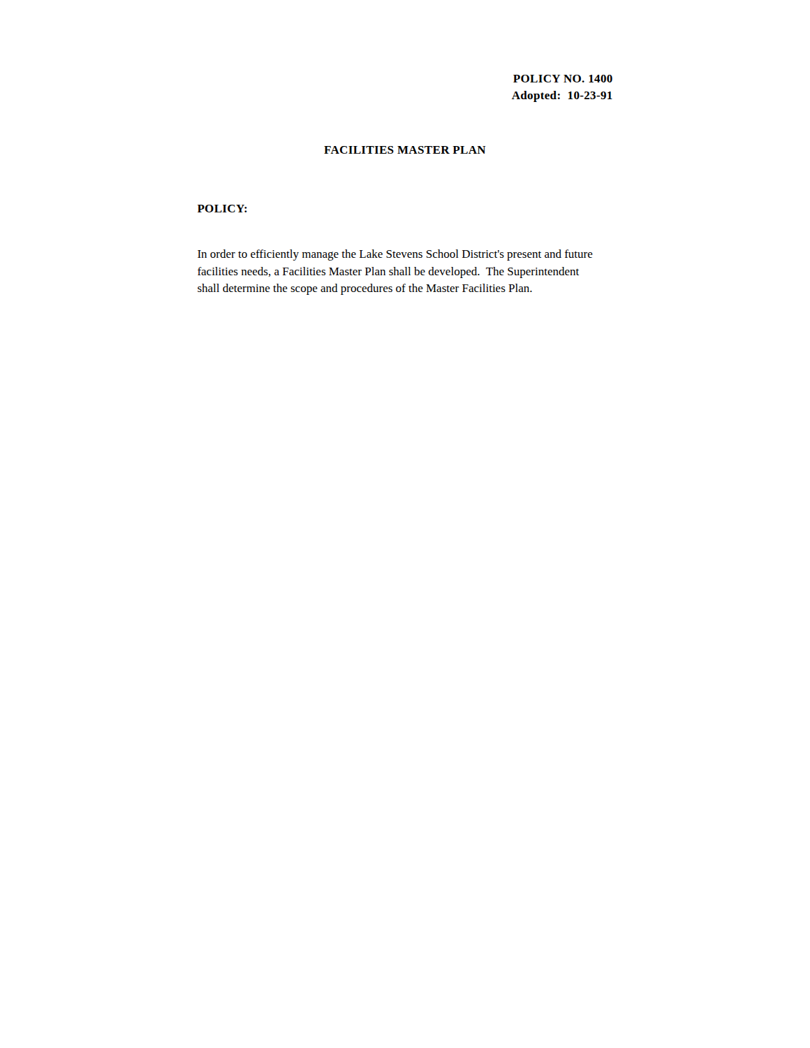POLICY NO. 1400 Adopted: 10-23-91
FACILITIES MASTER PLAN
POLICY:
In order to efficiently manage the Lake Stevens School District's present and future facilities needs, a Facilities Master Plan shall be developed. The Superintendent shall determine the scope and procedures of the Master Facilities Plan.